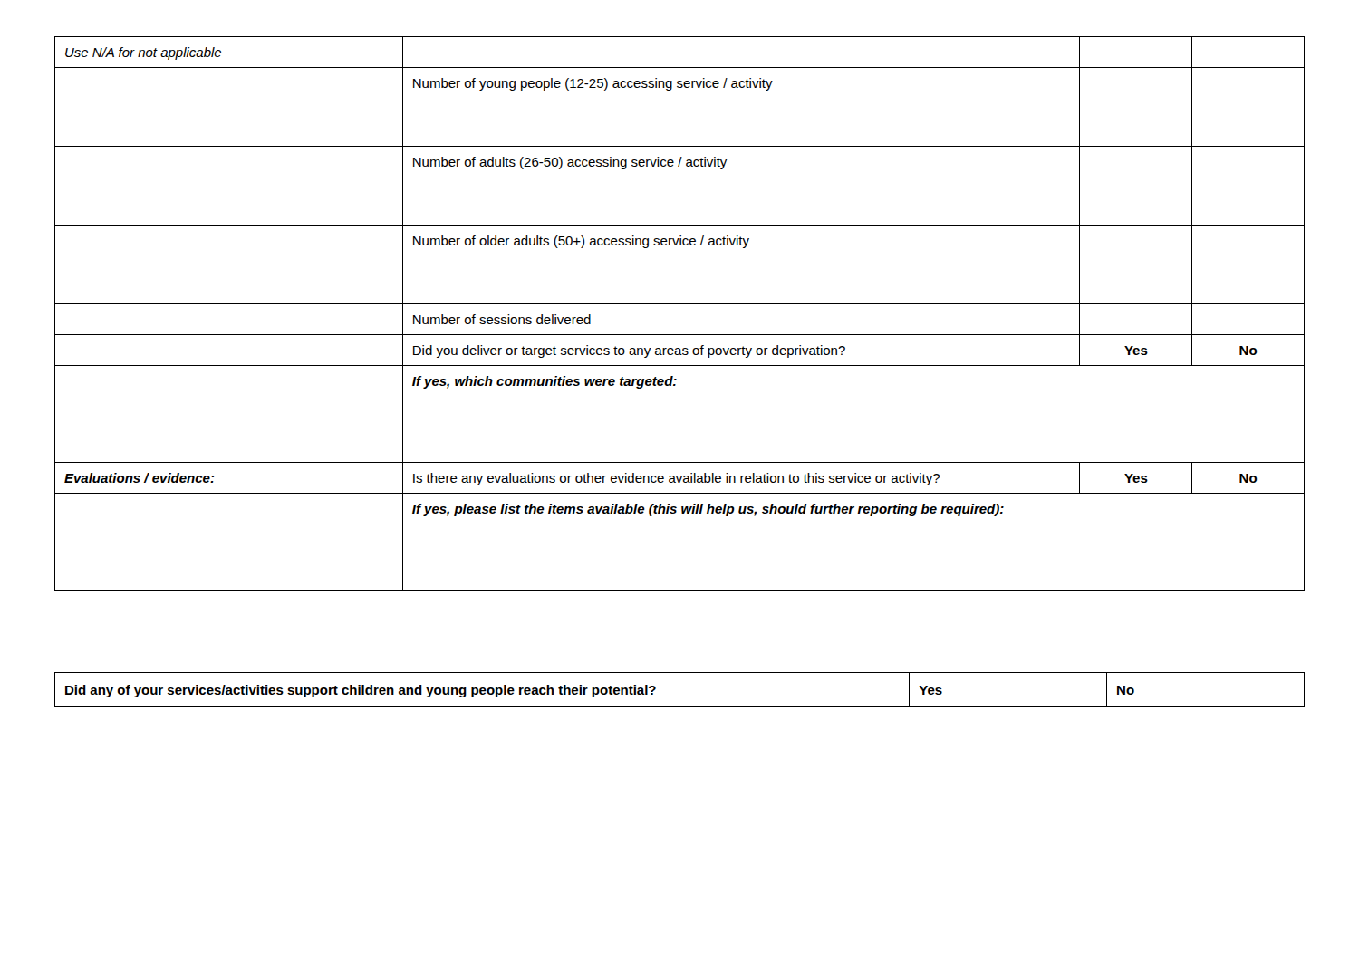| Use N/A for not applicable | | | |
| | Number of young people (12-25) accessing service / activity | | |
| | Number of adults (26-50) accessing service / activity | | |
| | Number of older adults (50+) accessing service / activity | | |
| | Number of sessions delivered | | |
| | Did you deliver or target services to any areas of poverty or deprivation? | Yes | No |
| | If yes, which communities were targeted: |
| Evaluations / evidence: | Is there any evaluations or other evidence available in relation to this service or activity? | Yes | No |
| | If yes, please list the items available (this will help us, should further reporting be required): |
| Did any of your services/activities support children and young people reach their potential? | Yes | No |